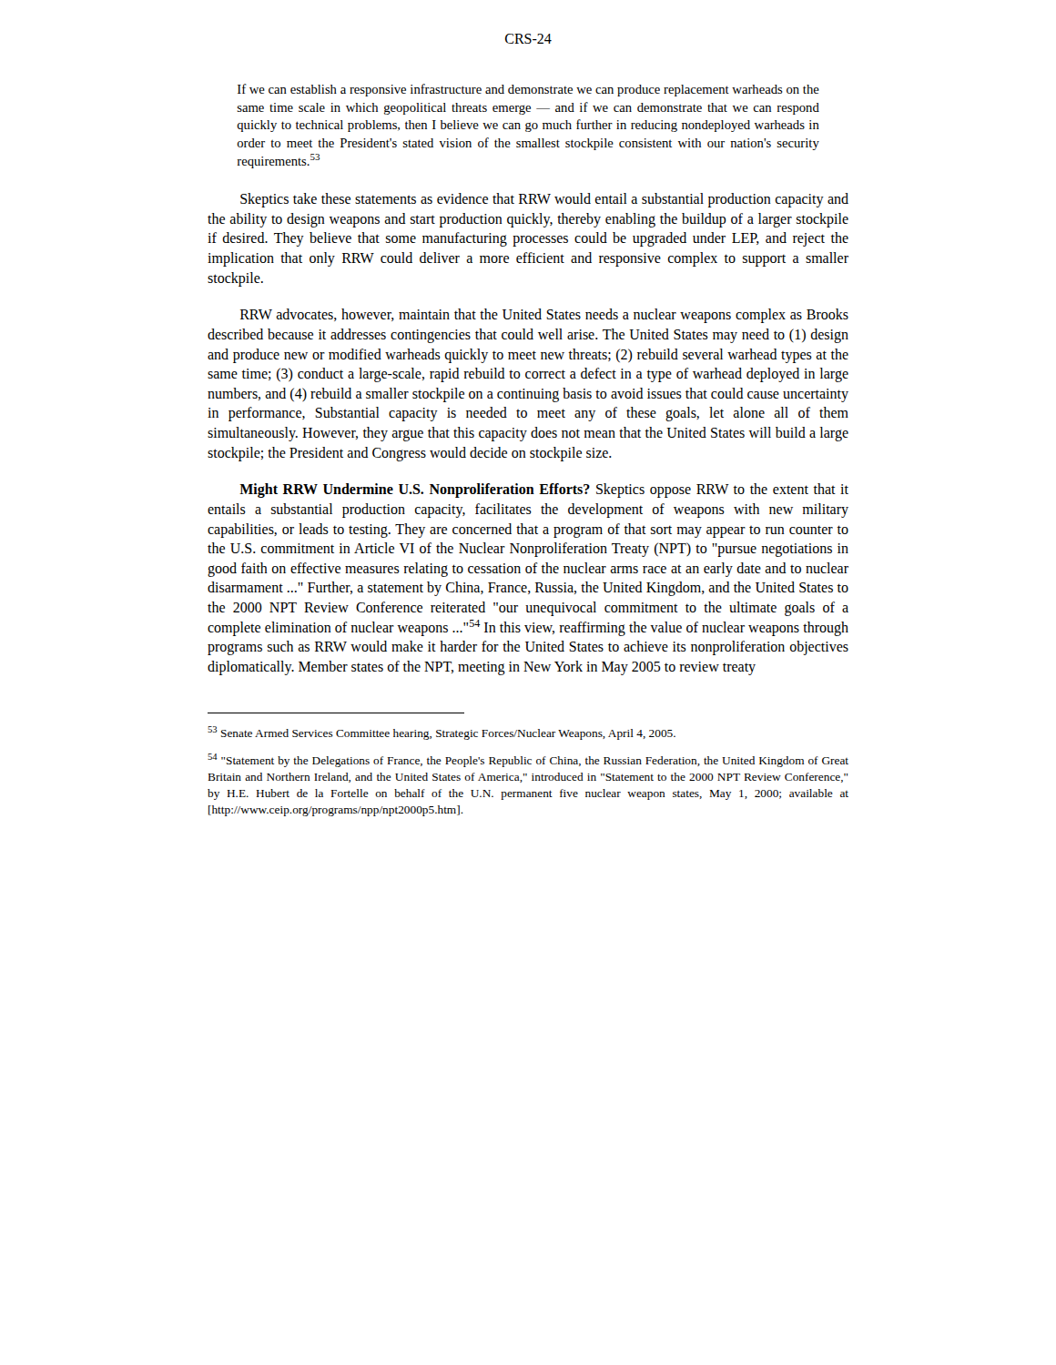CRS-24
If we can establish a responsive infrastructure and demonstrate we can produce replacement warheads on the same time scale in which geopolitical threats emerge — and if we can demonstrate that we can respond quickly to technical problems, then I believe we can go much further in reducing nondeployed warheads in order to meet the President's stated vision of the smallest stockpile consistent with our nation's security requirements.53
Skeptics take these statements as evidence that RRW would entail a substantial production capacity and the ability to design weapons and start production quickly, thereby enabling the buildup of a larger stockpile if desired. They believe that some manufacturing processes could be upgraded under LEP, and reject the implication that only RRW could deliver a more efficient and responsive complex to support a smaller stockpile.
RRW advocates, however, maintain that the United States needs a nuclear weapons complex as Brooks described because it addresses contingencies that could well arise. The United States may need to (1) design and produce new or modified warheads quickly to meet new threats; (2) rebuild several warhead types at the same time; (3) conduct a large-scale, rapid rebuild to correct a defect in a type of warhead deployed in large numbers, and (4) rebuild a smaller stockpile on a continuing basis to avoid issues that could cause uncertainty in performance, Substantial capacity is needed to meet any of these goals, let alone all of them simultaneously. However, they argue that this capacity does not mean that the United States will build a large stockpile; the President and Congress would decide on stockpile size.
Might RRW Undermine U.S. Nonproliferation Efforts? Skeptics oppose RRW to the extent that it entails a substantial production capacity, facilitates the development of weapons with new military capabilities, or leads to testing. They are concerned that a program of that sort may appear to run counter to the U.S. commitment in Article VI of the Nuclear Nonproliferation Treaty (NPT) to "pursue negotiations in good faith on effective measures relating to cessation of the nuclear arms race at an early date and to nuclear disarmament ..." Further, a statement by China, France, Russia, the United Kingdom, and the United States to the 2000 NPT Review Conference reiterated "our unequivocal commitment to the ultimate goals of a complete elimination of nuclear weapons ..."54 In this view, reaffirming the value of nuclear weapons through programs such as RRW would make it harder for the United States to achieve its nonproliferation objectives diplomatically. Member states of the NPT, meeting in New York in May 2005 to review treaty
53 Senate Armed Services Committee hearing, Strategic Forces/Nuclear Weapons, April 4, 2005.
54 "Statement by the Delegations of France, the People's Republic of China, the Russian Federation, the United Kingdom of Great Britain and Northern Ireland, and the United States of America," introduced in "Statement to the 2000 NPT Review Conference," by H.E. Hubert de la Fortelle on behalf of the U.N. permanent five nuclear weapon states, May 1, 2000; available at [http://www.ceip.org/programs/npp/npt2000p5.htm].